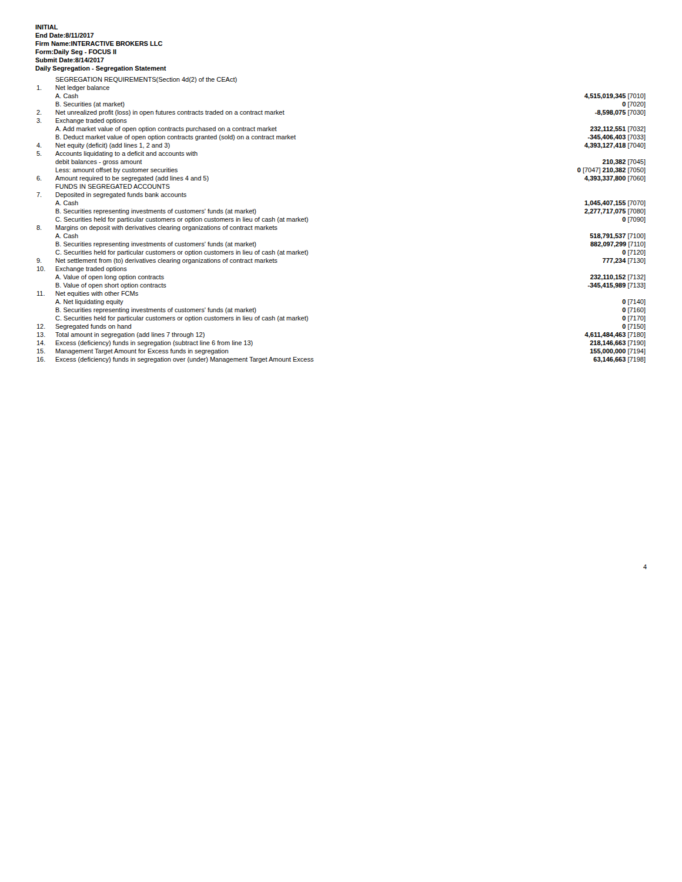INITIAL
End Date:8/11/2017
Firm Name:INTERACTIVE BROKERS LLC
Form:Daily Seg - FOCUS II
Submit Date:8/14/2017
Daily Segregation - Segregation Statement
| | SEGREGATION REQUIREMENTS(Section 4d(2) of the CEAct) | |
| 1. | Net ledger balance | |
| | A. Cash | 4,515,019,345 [7010] |
| | B. Securities (at market) | 0 [7020] |
| 2. | Net unrealized profit (loss) in open futures contracts traded on a contract market | -8,598,075 [7030] |
| 3. | Exchange traded options | |
| | A. Add market value of open option contracts purchased on a contract market | 232,112,551 [7032] |
| | B. Deduct market value of open option contracts granted (sold) on a contract market | -345,406,403 [7033] |
| 4. | Net equity (deficit) (add lines 1, 2 and 3) | 4,393,127,418 [7040] |
| 5. | Accounts liquidating to a deficit and accounts with | |
| | debit balances - gross amount | 210,382 [7045] |
| | Less: amount offset by customer securities | 0 [7047] 210,382 [7050] |
| 6. | Amount required to be segregated (add lines 4 and 5) | 4,393,337,800 [7060] |
| | FUNDS IN SEGREGATED ACCOUNTS | |
| 7. | Deposited in segregated funds bank accounts | |
| | A. Cash | 1,045,407,155 [7070] |
| | B. Securities representing investments of customers' funds (at market) | 2,277,717,075 [7080] |
| | C. Securities held for particular customers or option customers in lieu of cash (at market) | 0 [7090] |
| 8. | Margins on deposit with derivatives clearing organizations of contract markets | |
| | A. Cash | 518,791,537 [7100] |
| | B. Securities representing investments of customers' funds (at market) | 882,097,299 [7110] |
| | C. Securities held for particular customers or option customers in lieu of cash (at market) | 0 [7120] |
| 9. | Net settlement from (to) derivatives clearing organizations of contract markets | 777,234 [7130] |
| 10. | Exchange traded options | |
| | A. Value of open long option contracts | 232,110,152 [7132] |
| | B. Value of open short option contracts | -345,415,989 [7133] |
| 11. | Net equities with other FCMs | |
| | A. Net liquidating equity | 0 [7140] |
| | B. Securities representing investments of customers' funds (at market) | 0 [7160] |
| | C. Securities held for particular customers or option customers in lieu of cash (at market) | 0 [7170] |
| 12. | Segregated funds on hand | 0 [7150] |
| 13. | Total amount in segregation (add lines 7 through 12) | 4,611,484,463 [7180] |
| 14. | Excess (deficiency) funds in segregation (subtract line 6 from line 13) | 218,146,663 [7190] |
| 15. | Management Target Amount for Excess funds in segregation | 155,000,000 [7194] |
| 16. | Excess (deficiency) funds in segregation over (under) Management Target Amount Excess | 63,146,663 [7198] |
4